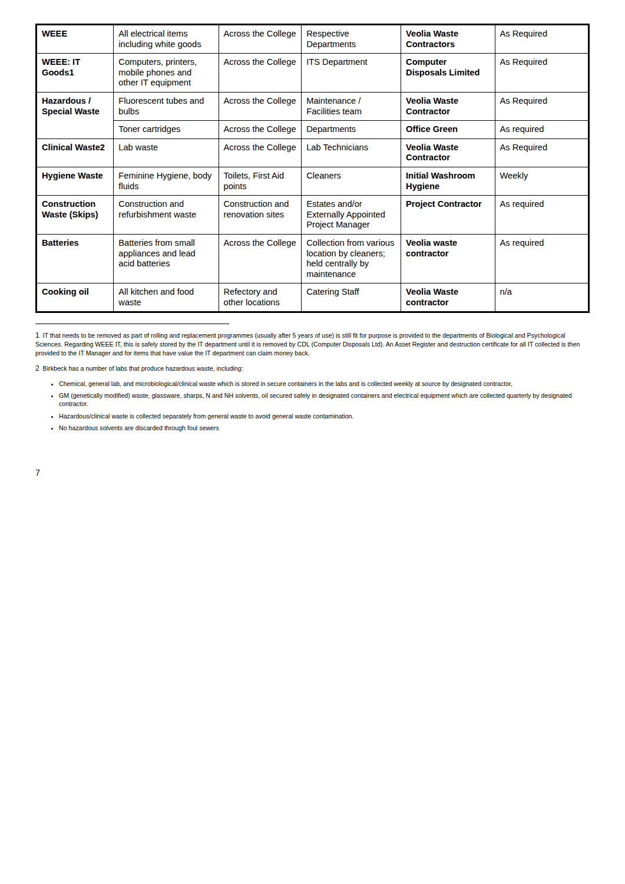| WEEE | All electrical items including white goods | Across the College | Respective Departments | Veolia Waste Contractors | As Required |
| WEEE: IT Goods1 | Computers, printers, mobile phones and other IT equipment | Across the College | ITS Department | Computer Disposals Limited | As Required |
| Hazardous / Special Waste | Fluorescent tubes and bulbs | Across the College | Maintenance / Facilities team | Veolia Waste Contractor | As Required |
| Toner cartridges | Across the College | Departments | Office Green | As required |
| Clinical Waste2 | Lab waste | Across the College | Lab Technicians | Veolia Waste Contractor | As Required |
| Hygiene Waste | Feminine Hygiene, body fluids | Toilets, First Aid points | Cleaners | Initial Washroom Hygiene | Weekly |
| Construction Waste (Skips) | Construction and refurbishment waste | Construction and renovation sites | Estates and/or Externally Appointed Project Manager | Project Contractor | As required |
| Batteries | Batteries from small appliances and lead acid batteries | Across the College | Collection from various location by cleaners; held centrally by maintenance | Veolia waste contractor | As required |
| Cooking oil | All kitchen and food waste | Refectory and other locations | Catering Staff | Veolia Waste contractor | n/a |
1 IT that needs to be removed as part of rolling and replacement programmes (usually after 5 years of use) is still fit for purpose is provided to the departments of Biological and Psychological Sciences. Regarding WEEE IT, this is safely stored by the IT department until it is removed by CDL (Computer Disposals Ltd). An Asset Register and destruction certificate for all IT collected is then provided to the IT Manager and for items that have value the IT department can claim money back.
2 Birkbeck has a number of labs that produce hazardous waste, including:
Chemical, general lab, and microbiological/clinical waste which is stored in secure containers in the labs and is collected weekly at source by designated contractor,
GM (genetically modified) waste, glassware, sharps, N and NH solvents, oil secured safely in designated containers and electrical equipment which are collected quarterly by designated contractor.
Hazardous/clinical waste is collected separately from general waste to avoid general waste contamination.
No hazardous solvents are discarded through foul sewers
7